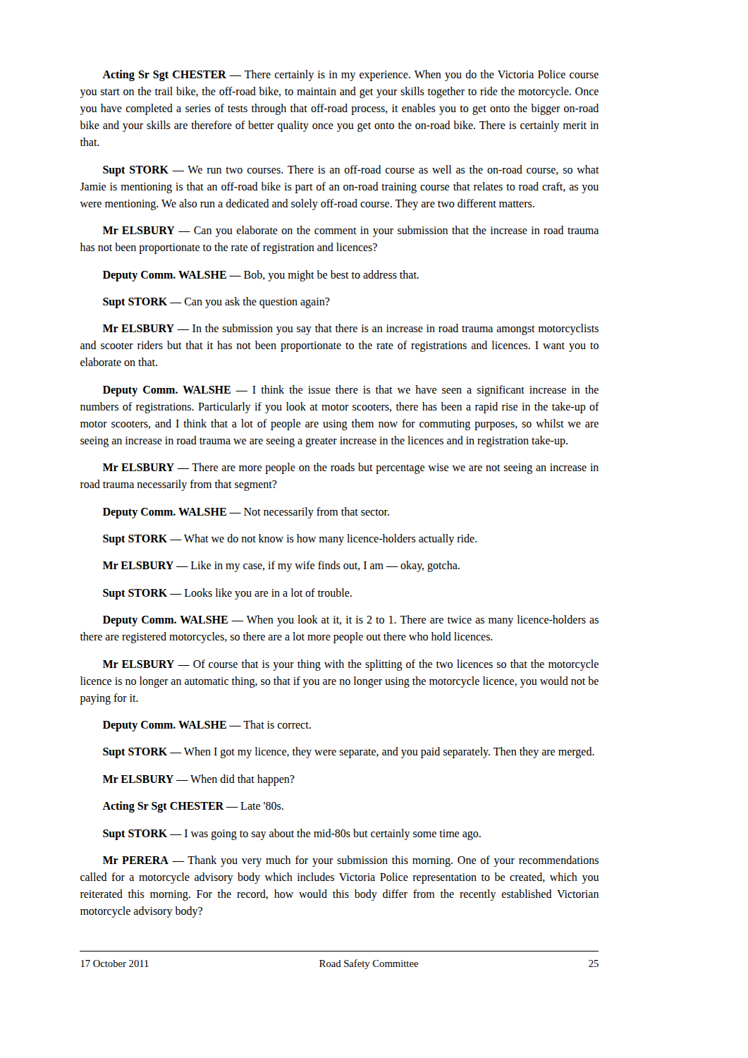Acting Sr Sgt CHESTER — There certainly is in my experience. When you do the Victoria Police course you start on the trail bike, the off-road bike, to maintain and get your skills together to ride the motorcycle. Once you have completed a series of tests through that off-road process, it enables you to get onto the bigger on-road bike and your skills are therefore of better quality once you get onto the on-road bike. There is certainly merit in that.
Supt STORK — We run two courses. There is an off-road course as well as the on-road course, so what Jamie is mentioning is that an off-road bike is part of an on-road training course that relates to road craft, as you were mentioning. We also run a dedicated and solely off-road course. They are two different matters.
Mr ELSBURY — Can you elaborate on the comment in your submission that the increase in road trauma has not been proportionate to the rate of registration and licences?
Deputy Comm. WALSHE — Bob, you might be best to address that.
Supt STORK — Can you ask the question again?
Mr ELSBURY — In the submission you say that there is an increase in road trauma amongst motorcyclists and scooter riders but that it has not been proportionate to the rate of registrations and licences. I want you to elaborate on that.
Deputy Comm. WALSHE — I think the issue there is that we have seen a significant increase in the numbers of registrations. Particularly if you look at motor scooters, there has been a rapid rise in the take-up of motor scooters, and I think that a lot of people are using them now for commuting purposes, so whilst we are seeing an increase in road trauma we are seeing a greater increase in the licences and in registration take-up.
Mr ELSBURY — There are more people on the roads but percentage wise we are not seeing an increase in road trauma necessarily from that segment?
Deputy Comm. WALSHE — Not necessarily from that sector.
Supt STORK — What we do not know is how many licence-holders actually ride.
Mr ELSBURY — Like in my case, if my wife finds out, I am — okay, gotcha.
Supt STORK — Looks like you are in a lot of trouble.
Deputy Comm. WALSHE — When you look at it, it is 2 to 1. There are twice as many licence-holders as there are registered motorcycles, so there are a lot more people out there who hold licences.
Mr ELSBURY — Of course that is your thing with the splitting of the two licences so that the motorcycle licence is no longer an automatic thing, so that if you are no longer using the motorcycle licence, you would not be paying for it.
Deputy Comm. WALSHE — That is correct.
Supt STORK — When I got my licence, they were separate, and you paid separately. Then they are merged.
Mr ELSBURY — When did that happen?
Acting Sr Sgt CHESTER — Late '80s.
Supt STORK — I was going to say about the mid-80s but certainly some time ago.
Mr PERERA — Thank you very much for your submission this morning. One of your recommendations called for a motorcycle advisory body which includes Victoria Police representation to be created, which you reiterated this morning. For the record, how would this body differ from the recently established Victorian motorcycle advisory body?
17 October 2011 Road Safety Committee 25